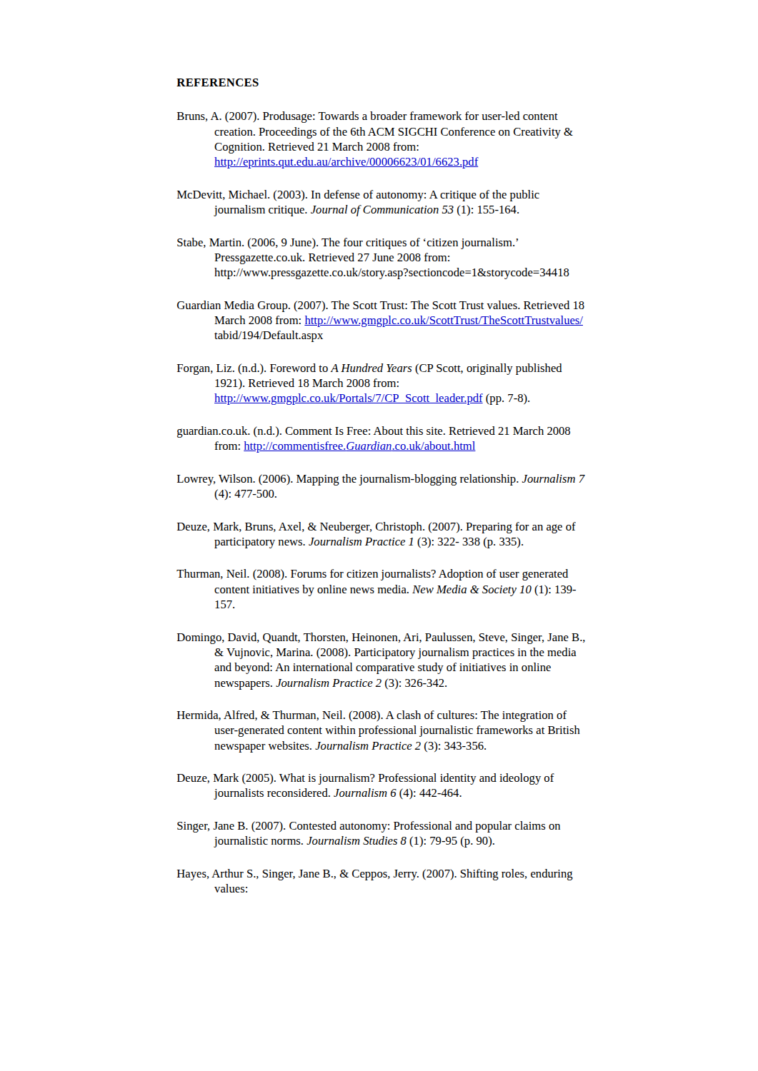References
Bruns, A. (2007). Produsage: Towards a broader framework for user-led content creation. Proceedings of the 6th ACM SIGCHI Conference on Creativity & Cognition. Retrieved 21 March 2008 from: http://eprints.qut.edu.au/archive/00006623/01/6623.pdf
McDevitt, Michael. (2003). In defense of autonomy: A critique of the public journalism critique. Journal of Communication 53 (1): 155-164.
Stabe, Martin. (2006, 9 June). The four critiques of ‘citizen journalism.’ Pressgazette.co.uk. Retrieved 27 June 2008 from: http://www.pressgazette.co.uk/story.asp?sectioncode=1&storycode=34418
Guardian Media Group. (2007). The Scott Trust: The Scott Trust values. Retrieved 18 March 2008 from: http://www.gmgplc.co.uk/ScottTrust/TheScottTrustvalues/ tabid/194/Default.aspx
Forgan, Liz. (n.d.). Foreword to A Hundred Years (CP Scott, originally published 1921). Retrieved 18 March 2008 from: http://www.gmgplc.co.uk/Portals/7/CP_Scott_leader.pdf (pp. 7-8).
guardian.co.uk. (n.d.). Comment Is Free: About this site. Retrieved 21 March 2008 from: http://commentisfree.Guardian.co.uk/about.html
Lowrey, Wilson. (2006). Mapping the journalism-blogging relationship. Journalism 7 (4): 477-500.
Deuze, Mark, Bruns, Axel, & Neuberger, Christoph. (2007). Preparing for an age of participatory news. Journalism Practice 1 (3): 322- 338 (p. 335).
Thurman, Neil. (2008). Forums for citizen journalists? Adoption of user generated content initiatives by online news media. New Media & Society 10 (1): 139-157.
Domingo, David, Quandt, Thorsten, Heinonen, Ari, Paulussen, Steve, Singer, Jane B., & Vujnovic, Marina. (2008). Participatory journalism practices in the media and beyond: An international comparative study of initiatives in online newspapers. Journalism Practice 2 (3): 326-342.
Hermida, Alfred, & Thurman, Neil. (2008). A clash of cultures: The integration of user-generated content within professional journalistic frameworks at British newspaper websites. Journalism Practice 2 (3): 343-356.
Deuze, Mark (2005). What is journalism? Professional identity and ideology of journalists reconsidered. Journalism 6 (4): 442-464.
Singer, Jane B. (2007). Contested autonomy: Professional and popular claims on journalistic norms. Journalism Studies 8 (1): 79-95 (p. 90).
Hayes, Arthur S., Singer, Jane B., & Ceppos, Jerry. (2007). Shifting roles, enduring values: